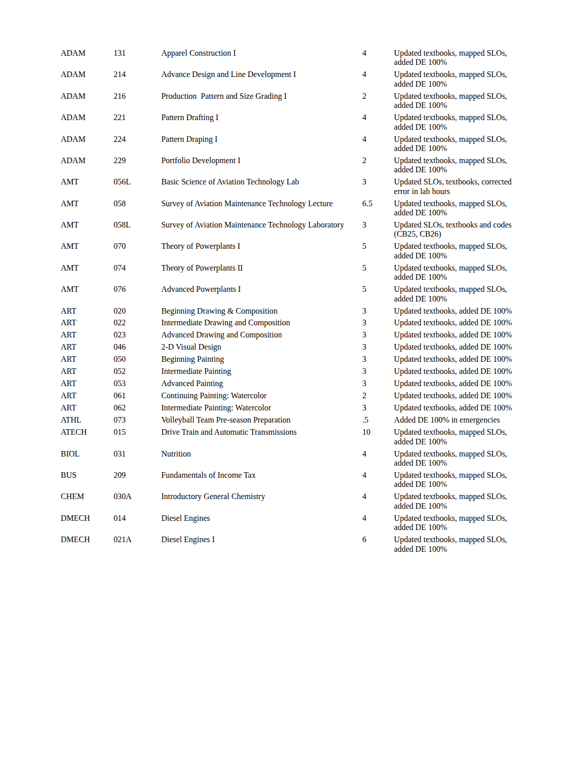| ADAM | 131 | Apparel Construction I | 4 | Updated textbooks, mapped SLOs, added DE 100% |
| ADAM | 214 | Advance Design and Line Development I | 4 | Updated textbooks, mapped SLOs, added DE 100% |
| ADAM | 216 | Production Pattern and Size Grading I | 2 | Updated textbooks, mapped SLOs, added DE 100% |
| ADAM | 221 | Pattern Drafting I | 4 | Updated textbooks, mapped SLOs, added DE 100% |
| ADAM | 224 | Pattern Draping I | 4 | Updated textbooks, mapped SLOs, added DE 100% |
| ADAM | 229 | Portfolio Development I | 2 | Updated textbooks, mapped SLOs, added DE 100% |
| AMT | 056L | Basic Science of Aviation Technology Lab | 3 | Updated SLOs, textbooks, corrected error in lab hours |
| AMT | 058 | Survey of Aviation Maintenance Technology Lecture | 6.5 | Updated textbooks, mapped SLOs, added DE 100% |
| AMT | 058L | Survey of Aviation Maintenance Technology Laboratory | 3 | Updated SLOs, textbooks and codes (CB25, CB26) |
| AMT | 070 | Theory of Powerplants I | 5 | Updated textbooks, mapped SLOs, added DE 100% |
| AMT | 074 | Theory of Powerplants II | 5 | Updated textbooks, mapped SLOs, added DE 100% |
| AMT | 076 | Advanced Powerplants I | 5 | Updated textbooks, mapped SLOs, added DE 100% |
| ART | 020 | Beginning Drawing & Composition | 3 | Updated textbooks, added DE 100% |
| ART | 022 | Intermediate Drawing and Composition | 3 | Updated textbooks, added DE 100% |
| ART | 023 | Advanced Drawing and Composition | 3 | Updated textbooks, added DE 100% |
| ART | 046 | 2-D Visual Design | 3 | Updated textbooks, added DE 100% |
| ART | 050 | Beginning Painting | 3 | Updated textbooks, added DE 100% |
| ART | 052 | Intermediate Painting | 3 | Updated textbooks, added DE 100% |
| ART | 053 | Advanced Painting | 3 | Updated textbooks, added DE 100% |
| ART | 061 | Continuing Painting: Watercolor | 2 | Updated textbooks, added DE 100% |
| ART | 062 | Intermediate Painting: Watercolor | 3 | Updated textbooks, added DE 100% |
| ATHL | 073 | Volleyball Team Pre-season Preparation | .5 | Added DE 100% in emergencies |
| ATECH | 015 | Drive Train and Automatic Transmissions | 10 | Updated textbooks, mapped SLOs, added DE 100% |
| BIOL | 031 | Nutrition | 4 | Updated textbooks, mapped SLOs, added DE 100% |
| BUS | 209 | Fundamentals of Income Tax | 4 | Updated textbooks, mapped SLOs, added DE 100% |
| CHEM | 030A | Introductory General Chemistry | 4 | Updated textbooks, mapped SLOs, added DE 100% |
| DMECH | 014 | Diesel Engines | 4 | Updated textbooks, mapped SLOs, added DE 100% |
| DMECH | 021A | Diesel Engines I | 6 | Updated textbooks, mapped SLOs, added DE 100% |